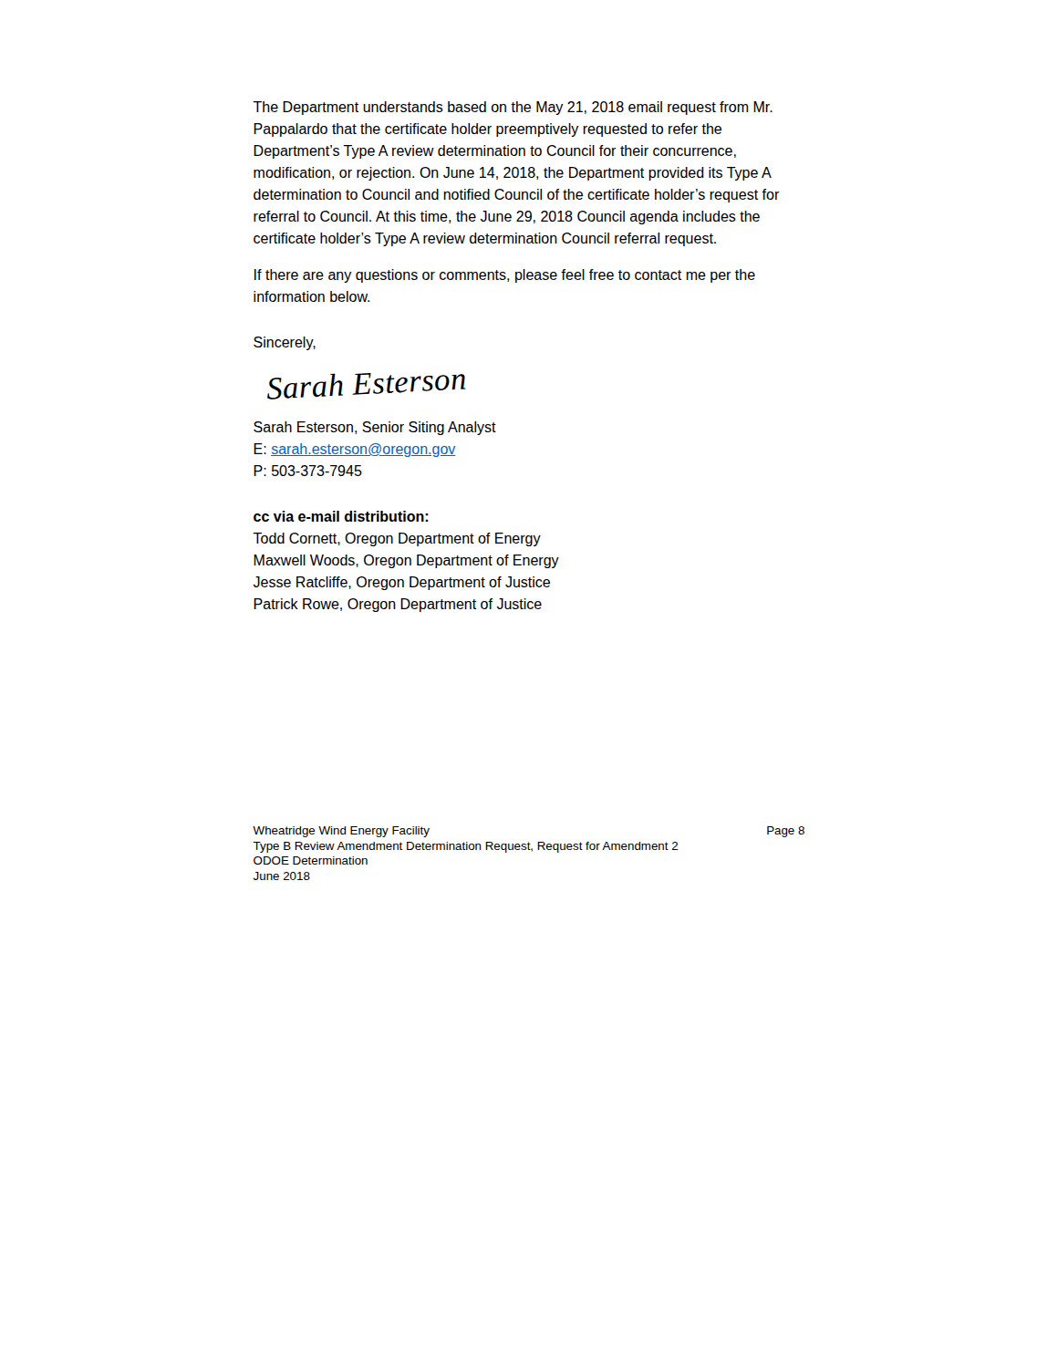The Department understands based on the May 21, 2018 email request from Mr. Pappalardo that the certificate holder preemptively requested to refer the Department’s Type A review determination to Council for their concurrence, modification, or rejection. On June 14, 2018, the Department provided its Type A determination to Council and notified Council of the certificate holder’s request for referral to Council. At this time, the June 29, 2018 Council agenda includes the certificate holder’s Type A review determination Council referral request.
If there are any questions or comments, please feel free to contact me per the information below.
Sincerely,
Sarah Esterson
Sarah Esterson, Senior Siting Analyst
E: sarah.esterson@oregon.gov
P: 503-373-7945
cc via e-mail distribution:
Todd Cornett, Oregon Department of Energy
Maxwell Woods, Oregon Department of Energy
Jesse Ratcliffe, Oregon Department of Justice
Patrick Rowe, Oregon Department of Justice
Wheatridge Wind Energy Facility
Page 8
Type B Review Amendment Determination Request, Request for Amendment 2
ODOE Determination
June 2018